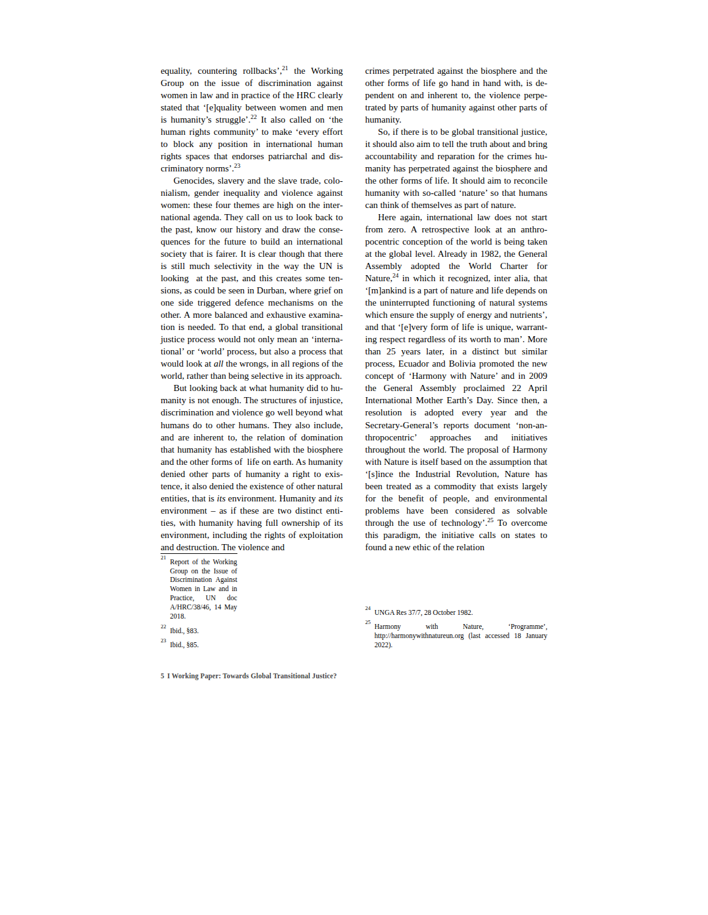equality, countering rollbacks’,21 the Working Group on the issue of discrimination against women in law and in practice of the HRC clearly stated that ‘[e]quality between women and men is humanity’s struggle’.22 It also called on ‘the human rights community’ to make ‘every effort to block any position in international human rights spaces that endorses patriarchal and discriminatory norms’.23
Genocides, slavery and the slave trade, colonialism, gender inequality and violence against women: these four themes are high on the international agenda. They call on us to look back to the past, know our history and draw the consequences for the future to build an international society that is fairer. It is clear though that there is still much selectivity in the way the UN is looking at the past, and this creates some tensions, as could be seen in Durban, where grief on one side triggered defence mechanisms on the other. A more balanced and exhaustive examination is needed. To that end, a global transitional justice process would not only mean an ‘international’ or ‘world’ process, but also a process that would look at all the wrongs, in all regions of the world, rather than being selective in its approach.
But looking back at what humanity did to humanity is not enough. The structures of injustice, discrimination and violence go well beyond what humans do to other humans. They also include, and are inherent to, the relation of domination that humanity has established with the biosphere and the other forms of life on earth. As humanity denied other parts of humanity a right to existence, it also denied the existence of other natural entities, that is its environment. Humanity and its environment – as if these are two distinct entities, with humanity having full ownership of its environment, including the rights of exploitation and destruction. The violence and
21 Report of the Working Group on the Issue of Discrimination Against Women in Law and in Practice, UN doc A/HRC/38/46, 14 May 2018.
22 Ibid., §83.
23 Ibid., §85.
crimes perpetrated against the biosphere and the other forms of life go hand in hand with, is dependent on and inherent to, the violence perpetrated by parts of humanity against other parts of humanity.
So, if there is to be global transitional justice, it should also aim to tell the truth about and bring accountability and reparation for the crimes humanity has perpetrated against the biosphere and the other forms of life. It should aim to reconcile humanity with so-called ‘nature’ so that humans can think of themselves as part of nature.
Here again, international law does not start from zero. A retrospective look at an anthropocentric conception of the world is being taken at the global level. Already in 1982, the General Assembly adopted the World Charter for Nature,24 in which it recognized, inter alia, that ‘[m]ankind is a part of nature and life depends on the uninterrupted functioning of natural systems which ensure the supply of energy and nutrients’, and that ‘[e]very form of life is unique, warranting respect regardless of its worth to man’. More than 25 years later, in a distinct but similar process, Ecuador and Bolivia promoted the new concept of ‘Harmony with Nature’ and in 2009 the General Assembly proclaimed 22 April International Mother Earth’s Day. Since then, a resolution is adopted every year and the Secretary-General’s reports document ‘non-anthropocentric’ approaches and initiatives throughout the world. The proposal of Harmony with Nature is itself based on the assumption that ‘[s]ince the Industrial Revolution, Nature has been treated as a commodity that exists largely for the benefit of people, and environmental problems have been considered as solvable through the use of technology’.25 To overcome this paradigm, the initiative calls on states to found a new ethic of the relation
24 UNGA Res 37/7, 28 October 1982.
25 Harmony with Nature, ‘Programme’, http://harmonywithnatureun.org (last accessed 18 January 2022).
5 I Working Paper: Towards Global Transitional Justice?